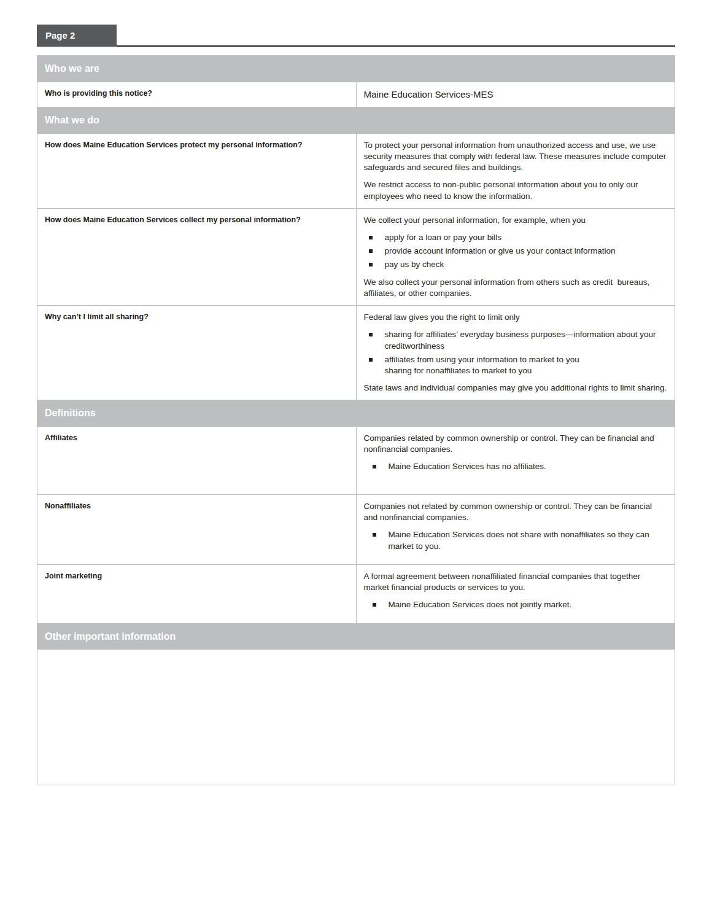Page 2
| Who we are |
| Who is providing this notice? | Maine Education Services-MES |
| What we do |
| How does Maine Education Services protect my personal information? | To protect your personal information from unauthorized access and use, we use security measures that comply with federal law. These measures include computer safeguards and secured files and buildings. We restrict access to non-public personal information about you to only our employees who need to know the information. |
| How does Maine Education Services collect my personal information? | We collect your personal information, for example, when you apply for a loan or pay your bills provide account information or give us your contact information pay us by check We also collect your personal information from others such as credit bureaus, affiliates, or other companies. |
| Why can’t I limit all sharing? | Federal law gives you the right to limit only sharing for affiliates’ everyday business purposes—information about your creditworthiness affiliates from using your information to market to you sharing for nonaffiliates to market to you State laws and individual companies may give you additional rights to limit sharing. |
| Definitions |
| Affiliates | Companies related by common ownership or control. They can be financial and nonfinancial companies. Maine Education Services has no affiliates. |
| Nonaffiliates | Companies not related by common ownership or control. They can be financial and nonfinancial companies. Maine Education Services does not share with nonaffiliates so they can market to you. |
| Joint marketing | A formal agreement between nonaffiliated financial companies that together market financial products or services to you. Maine Education Services does not jointly market. |
| Other important information |